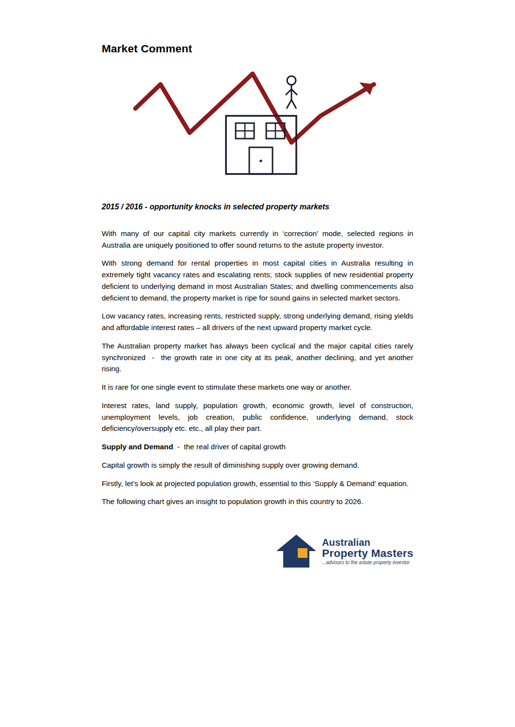Market Comment
2015 / 2016 - opportunity knocks in selected property markets
With many of our capital city markets currently in ‘correction’ mode, selected regions in Australia are uniquely positioned to offer sound returns to the astute property investor.
With strong demand for rental properties in most capital cities in Australia resulting in extremely tight vacancy rates and escalating rents; stock supplies of new residential property deficient to underlying demand in most Australian States; and dwelling commencements also deficient to demand, the property market is ripe for sound gains in selected market sectors.
Low vacancy rates, increasing rents, restricted supply, strong underlying demand, rising yields and affordable interest rates – all drivers of the next upward property market cycle.
The Australian property market has always been cyclical and the major capital cities rarely synchronized - the growth rate in one city at its peak, another declining, and yet another rising.
It is rare for one single event to stimulate these markets one way or another.
Interest rates, land supply, population growth, economic growth, level of construction, unemployment levels, job creation, public confidence, underlying demand, stock deficiency/oversupply etc. etc., all play their part.
Supply and Demand - the real driver of capital growth
Capital growth is simply the result of diminishing supply over growing demand.
Firstly, let’s look at projected population growth, essential to this ‘Supply & Demand’ equation.
The following chart gives an insight to population growth in this country to 2026.
Australian
Property Masters
...advisors to the astute property investor